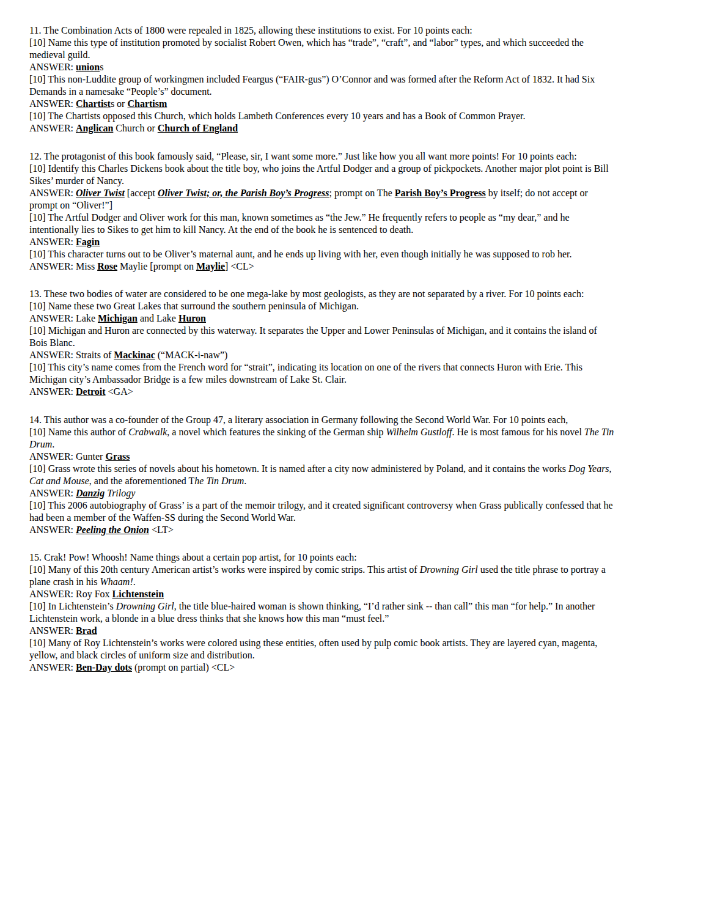11. The Combination Acts of 1800 were repealed in 1825, allowing these institutions to exist. For 10 points each:
[10] Name this type of institution promoted by socialist Robert Owen, which has “trade”, “craft”, and “labor” types, and which succeeded the medieval guild.
ANSWER: unions
[10] This non-Luddite group of workingmen included Feargus (“FAIR-gus”) O’Connor and was formed after the Reform Act of 1832. It had Six Demands in a namesake “People’s” document.
ANSWER: Chartists or Chartism
[10] The Chartists opposed this Church, which holds Lambeth Conferences every 10 years and has a Book of Common Prayer.
ANSWER: Anglican Church or Church of England
12. The protagonist of this book famously said, “Please, sir, I want some more.” Just like how you all want more points! For 10 points each:
[10] Identify this Charles Dickens book about the title boy, who joins the Artful Dodger and a group of pickpockets. Another major plot point is Bill Sikes’ murder of Nancy.
ANSWER: Oliver Twist [accept Oliver Twist; or, the Parish Boy’s Progress; prompt on The Parish Boy’s Progress by itself; do not accept or prompt on “Oliver!”]
[10] The Artful Dodger and Oliver work for this man, known sometimes as “the Jew.” He frequently refers to people as “my dear,” and he intentionally lies to Sikes to get him to kill Nancy. At the end of the book he is sentenced to death.
ANSWER: Fagin
[10] This character turns out to be Oliver’s maternal aunt, and he ends up living with her, even though initially he was supposed to rob her.
ANSWER: Miss Rose Maylie [prompt on Maylie] <CL>
13. These two bodies of water are considered to be one mega-lake by most geologists, as they are not separated by a river. For 10 points each:
[10] Name these two Great Lakes that surround the southern peninsula of Michigan.
ANSWER: Lake Michigan and Lake Huron
[10] Michigan and Huron are connected by this waterway. It separates the Upper and Lower Peninsulas of Michigan, and it contains the island of Bois Blanc.
ANSWER: Straits of Mackinac (“MACK-i-naw”)
[10] This city’s name comes from the French word for “strait”, indicating its location on one of the rivers that connects Huron with Erie. This Michigan city’s Ambassador Bridge is a few miles downstream of Lake St. Clair.
ANSWER: Detroit <GA>
14. This author was a co-founder of the Group 47, a literary association in Germany following the Second World War. For 10 points each,
[10] Name this author of Crabwalk, a novel which features the sinking of the German ship Wilhelm Gustloff. He is most famous for his novel The Tin Drum.
ANSWER: Gunter Grass
[10] Grass wrote this series of novels about his hometown. It is named after a city now administered by Poland, and it contains the works Dog Years, Cat and Mouse, and the aforementioned The Tin Drum.
ANSWER: Danzig Trilogy
[10] This 2006 autobiography of Grass’ is a part of the memoir trilogy, and it created significant controversy when Grass publically confessed that he had been a member of the Waffen-SS during the Second World War.
ANSWER: Peeling the Onion <LT>
15. Crak! Pow! Whoosh! Name things about a certain pop artist, for 10 points each:
[10] Many of this 20th century American artist’s works were inspired by comic strips. This artist of Drowning Girl used the title phrase to portray a plane crash in his Whaam!.
ANSWER: Roy Fox Lichtenstein
[10] In Lichtenstein’s Drowning Girl, the title blue-haired woman is shown thinking, “I’d rather sink -- than call” this man “for help.” In another Lichtenstein work, a blonde in a blue dress thinks that she knows how this man “must feel.”
ANSWER: Brad
[10] Many of Roy Lichtenstein’s works were colored using these entities, often used by pulp comic book artists. They are layered cyan, magenta, yellow, and black circles of uniform size and distribution.
ANSWER: Ben-Day dots (prompt on partial) <CL>